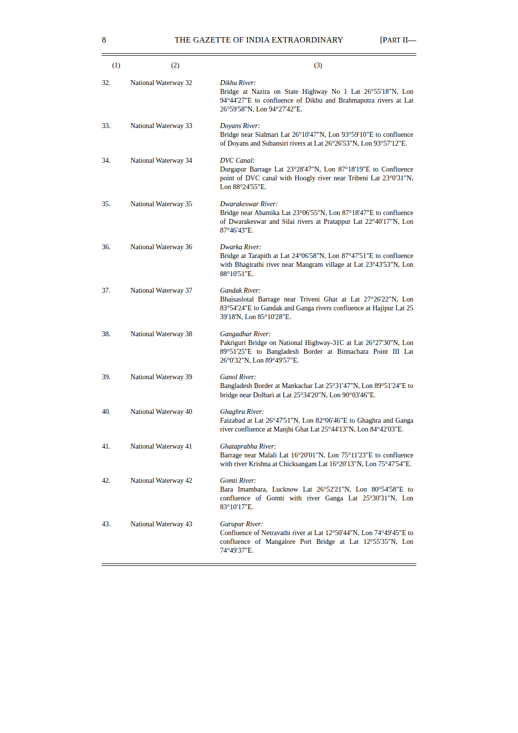8
THE GAZETTE OF INDIA EXTRAORDINARY
[PART II—
| (1) | (2) | (3) |
| --- | --- | --- |
| 32. | National Waterway 32 | Dikhu River: Bridge at Nazira on State Highway No 1 Lat 26°55'18"N, Lon 94°44'27"E to confluence of Dikhu and Brahmaputra rivers at Lat 26°59'58"N, Lon 94°27'42"E. |
| 33. | National Waterway 33 | Doyans River: Bridge near Sialmari Lat 26°10'47"N, Lon 93°59'10"E to confluence of Doyans and Subansiri rivers at Lat 26°26'53"N, Lon 93°57'12"E. |
| 34. | National Waterway 34 | DVC Canal: Durgapur Barrage Lat 23°28'47"N, Lon 87°18'19"E to Confluence point of DVC canal with Hoogly river near Tribeni Lat 23°0'31"N, Lon 88°24'55"E. |
| 35. | National Waterway 35 | Dwarakeswar River: Bridge near Abantika Lat 23°06'55"N, Lon 87°18'47"E to confluence of Dwarakeswar and Silai rivers at Pratappur Lat 22°40'17"N, Lon 87°46'43"E. |
| 36. | National Waterway 36 | Dwarka River: Bridge at Tarapith at Lat 24°06'58"N, Lon 87°47'51"E to confluence with Bhagirathi river near Maugram village at Lat 23°43'53"N, Lon 88°10'51"E. |
| 37. | National Waterway 37 | Gandak River: Bhaisaslotal Barrage near Triveni Ghat at Lat 27°26'22"N, Lon 83°54'24"E to Gandak and Ganga rivers confluence at Hajipur Lat 25 39'18'N, Lon 85°10'28"E. |
| 38. | National Waterway 38 | Gangadhar River: Pakriguri Bridge on National Highway-31C at Lat 26°27'30"N, Lon 89°51'25"E to Bangladesh Border at Binnachara Point III Lat 26°0'32"N, Lon 89°49'57"E. |
| 39. | National Waterway 39 | Ganol River: Bangladesh Border at Mankachar Lat 25°31'47"N, Lon 89°51'24"E to bridge near Dolbari at Lat 25°34'20"N, Lon 90°03'46"E. |
| 40. | National Waterway 40 | Ghaghra River: Faizabad at Lat 26°47'51"N, Lon 82°06'46"E to Ghaghra and Ganga river confluence at Manjhi Ghat Lat 25°44'13"N, Lon 84°42'03"E. |
| 41. | National Waterway 41 | Ghataprabha River: Barrage near Malali Lat 16°20'01"N, Lon 75°11'23"E to confluence with river Krishna at Chicksangam Lat 16°20'13"N, Lon 75°47'54"E. |
| 42. | National Waterway 42 | Gomti River: Bara Imambara, Lucknow Lat 26°52'21"N, Lon 80°54'58"E to confluence of Gomti with river Ganga Lat 25°30'31"N, Lon 83°10'17"E. |
| 43. | National Waterway 43 | Gurupur River: Confluence of Netravathi river at Lat 12°50'44"N, Lon 74°49'45"E to confluence of Mangalore Port Bridge at Lat 12°55'35"N, Lon 74°49'37"E. |